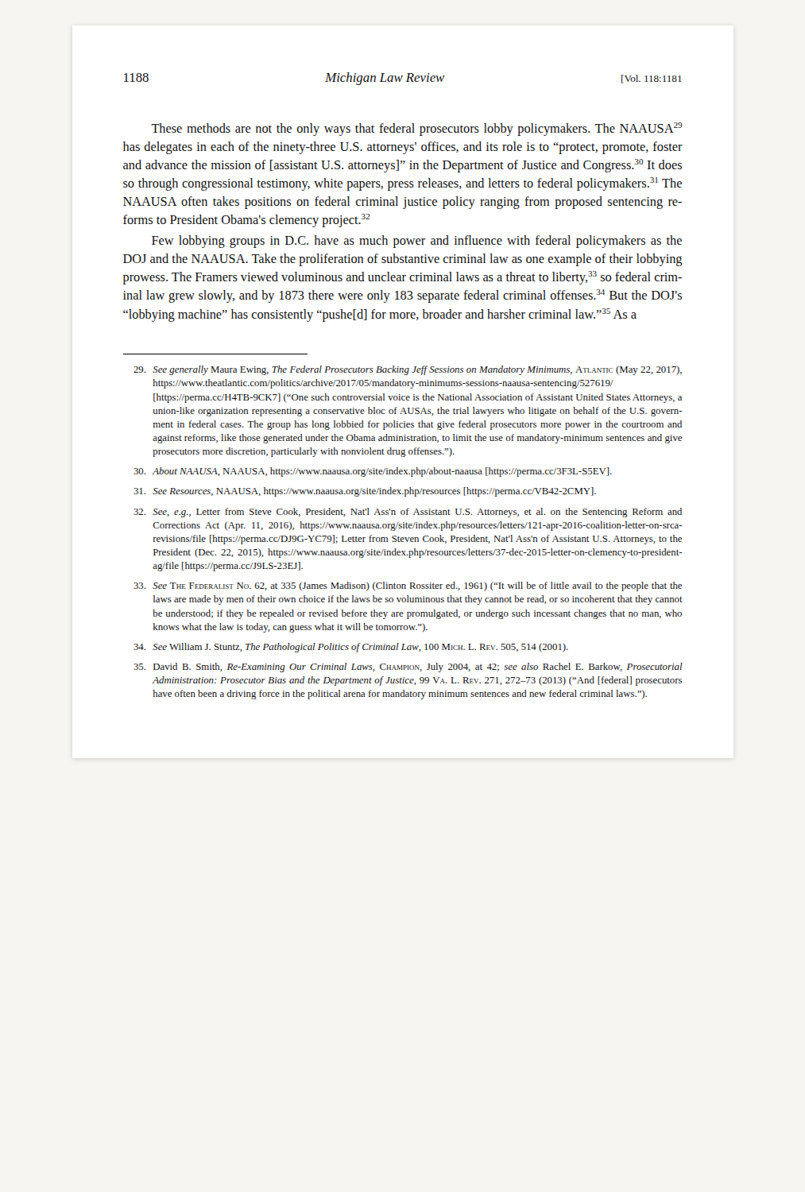1188 Michigan Law Review [Vol. 118:1181
These methods are not the only ways that federal prosecutors lobby policymakers. The NAAUSA29 has delegates in each of the ninety-three U.S. attorneys' offices, and its role is to “protect, promote, foster and advance the mission of [assistant U.S. attorneys]” in the Department of Justice and Congress.30 It does so through congressional testimony, white papers, press releases, and letters to federal policymakers.31 The NAAUSA often takes positions on federal criminal justice policy ranging from proposed sentencing reforms to President Obama's clemency project.32
Few lobbying groups in D.C. have as much power and influence with federal policymakers as the DOJ and the NAAUSA. Take the proliferation of substantive criminal law as one example of their lobbying prowess. The Framers viewed voluminous and unclear criminal laws as a threat to liberty,33 so federal criminal law grew slowly, and by 1873 there were only 183 separate federal criminal offenses.34 But the DOJ's “lobbying machine” has consistently “pushe[d] for more, broader and harsher criminal law.”35 As a
29. See generally Maura Ewing, The Federal Prosecutors Backing Jeff Sessions on Mandatory Minimums, Atlantic (May 22, 2017), https://www.theatlantic.com/politics/archive/2017/05/mandatory-minimums-sessions-naausa-sentencing/527619/ [https://perma.cc/H4TB-9CK7] (“One such controversial voice is the National Association of Assistant United States Attorneys, a union-like organization representing a conservative bloc of AUSAs, the trial lawyers who litigate on behalf of the U.S. government in federal cases. The group has long lobbied for policies that give federal prosecutors more power in the courtroom and against reforms, like those generated under the Obama administration, to limit the use of mandatory-minimum sentences and give prosecutors more discretion, particularly with nonviolent drug offenses.”).
30. About NAAUSA, NAAUSA, https://www.naausa.org/site/index.php/about-naausa [https://perma.cc/3F3L-S5EV].
31. See Resources, NAAUSA, https://www.naausa.org/site/index.php/resources [https://perma.cc/VB42-2CMY].
32. See, e.g., Letter from Steve Cook, President, Nat'l Ass'n of Assistant U.S. Attorneys, et al. on the Sentencing Reform and Corrections Act (Apr. 11, 2016), https://www.naausa.org/site/index.php/resources/letters/121-apr-2016-coalition-letter-on-srca-revisions/file [https://perma.cc/DJ9G-YC79]; Letter from Steven Cook, President, Nat'l Ass'n of Assistant U.S. Attorneys, to the President (Dec. 22, 2015), https://www.naausa.org/site/index.php/resources/letters/37-dec-2015-letter-on-clemency-to-president-ag/file [https://perma.cc/J9LS-23EJ].
33. See The Federalist No. 62, at 335 (James Madison) (Clinton Rossiter ed., 1961) (“It will be of little avail to the people that the laws are made by men of their own choice if the laws be so voluminous that they cannot be read, or so incoherent that they cannot be understood; if they be repealed or revised before they are promulgated, or undergo such incessant changes that no man, who knows what the law is today, can guess what it will be tomorrow.”).
34. See William J. Stuntz, The Pathological Politics of Criminal Law, 100 Mich. L. Rev. 505, 514 (2001).
35. David B. Smith, Re-Examining Our Criminal Laws, Champion, July 2004, at 42; see also Rachel E. Barkow, Prosecutorial Administration: Prosecutor Bias and the Department of Justice, 99 Va. L. Rev. 271, 272–73 (2013) (“And [federal] prosecutors have often been a driving force in the political arena for mandatory minimum sentences and new federal criminal laws.”).